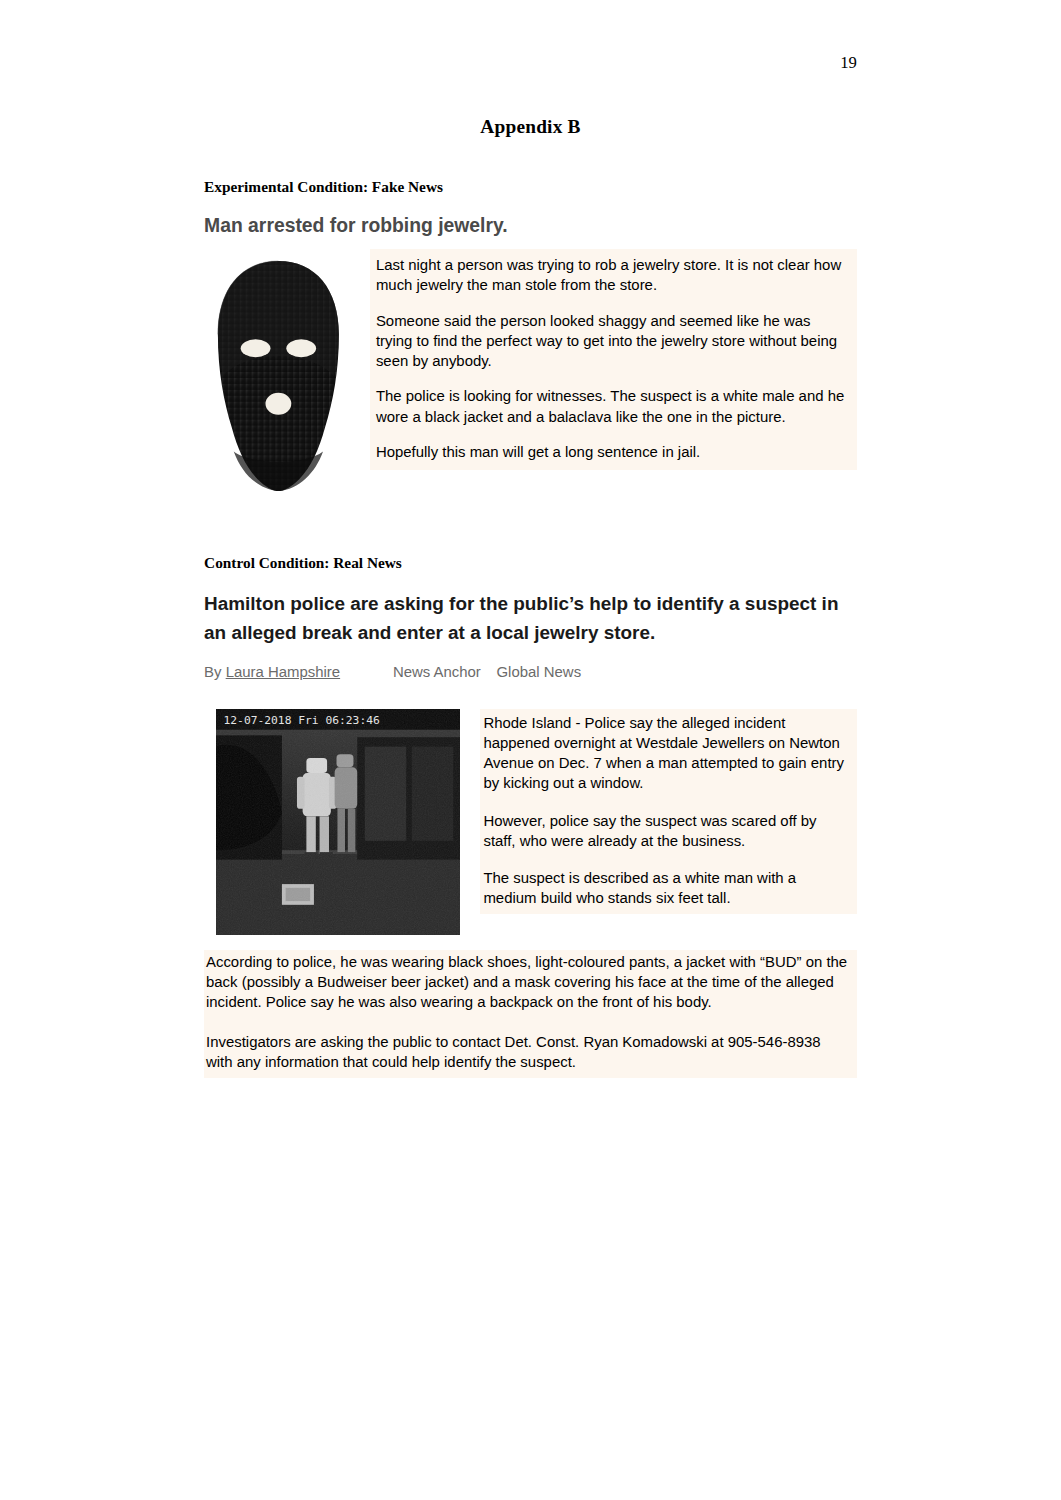19
Appendix B
Experimental Condition: Fake News
Man arrested for robbing jewelry.
Last night a person was trying to rob a jewelry store. It is not clear how much jewelry the man stole from the store.
Someone said the person looked shaggy and seemed like he was trying to find the perfect way to get into the jewelry store without being seen by anybody.
The police is looking for witnesses. The suspect is a white male and he wore a black jacket and a balaclava like the one in the picture.
Hopefully this man will get a long sentence in jail.
Control Condition: Real News
Hamilton police are asking for the public’s help to identify a suspect in an alleged break and enter at a local jewelry store.
By Laura Hampshire News Anchor Global News
12-07-2018 Fri 06:23:46
Rhode Island - Police say the alleged incident happened overnight at Westdale Jewellers on Newton Avenue on Dec. 7 when a man attempted to gain entry by kicking out a window.
However, police say the suspect was scared off by staff, who were already at the business.
The suspect is described as a white man with a medium build who stands six feet tall.
According to police, he was wearing black shoes, light-coloured pants, a jacket with “BUD” on the back (possibly a Budweiser beer jacket) and a mask covering his face at the time of the alleged incident. Police say he was also wearing a backpack on the front of his body.
Investigators are asking the public to contact Det. Const. Ryan Komadowski at 905-546-8938 with any information that could help identify the suspect.